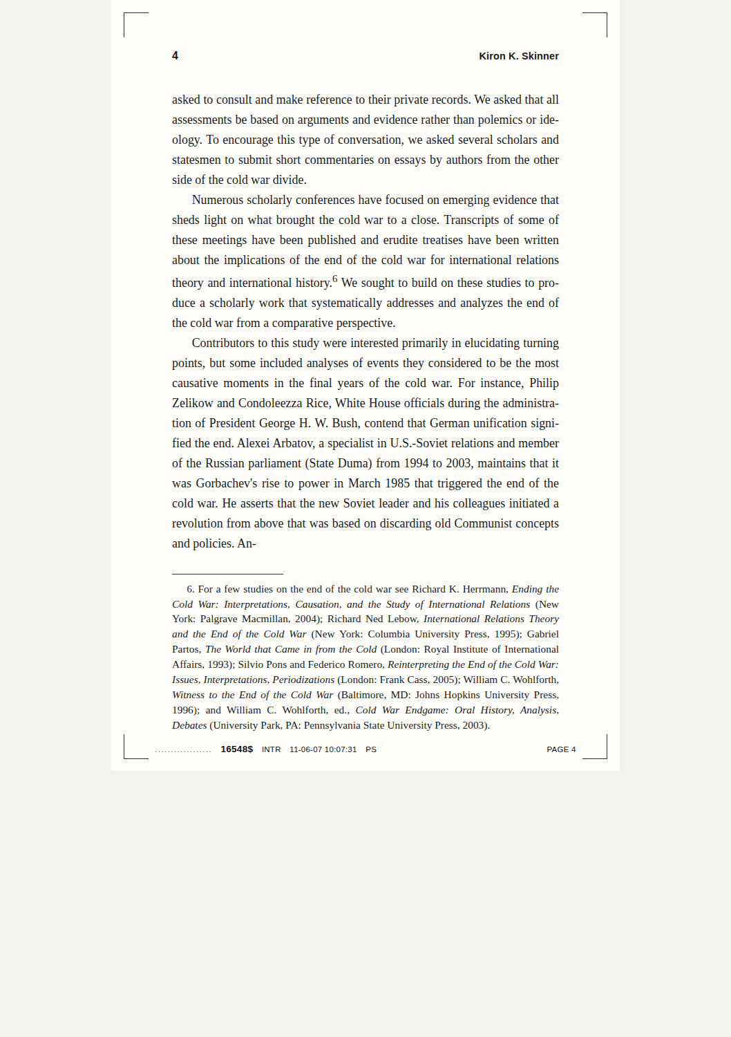4 Kiron K. Skinner
asked to consult and make reference to their private records. We asked that all assessments be based on arguments and evidence rather than polemics or ideology. To encourage this type of conversation, we asked several scholars and statesmen to submit short commentaries on essays by authors from the other side of the cold war divide.
Numerous scholarly conferences have focused on emerging evidence that sheds light on what brought the cold war to a close. Transcripts of some of these meetings have been published and erudite treatises have been written about the implications of the end of the cold war for international relations theory and international history.6 We sought to build on these studies to produce a scholarly work that systematically addresses and analyzes the end of the cold war from a comparative perspective.
Contributors to this study were interested primarily in elucidating turning points, but some included analyses of events they considered to be the most causative moments in the final years of the cold war. For instance, Philip Zelikow and Condoleezza Rice, White House officials during the administration of President George H. W. Bush, contend that German unification signified the end. Alexei Arbatov, a specialist in U.S.-Soviet relations and member of the Russian parliament (State Duma) from 1994 to 2003, maintains that it was Gorbachev's rise to power in March 1985 that triggered the end of the cold war. He asserts that the new Soviet leader and his colleagues initiated a revolution from above that was based on discarding old Communist concepts and policies. An-
6. For a few studies on the end of the cold war see Richard K. Herrmann, Ending the Cold War: Interpretations, Causation, and the Study of International Relations (New York: Palgrave Macmillan, 2004); Richard Ned Lebow, International Relations Theory and the End of the Cold War (New York: Columbia University Press, 1995); Gabriel Partos, The World that Came in from the Cold (London: Royal Institute of International Affairs, 1993); Silvio Pons and Federico Romero, Reinterpreting the End of the Cold War: Issues, Interpretations, Periodizations (London: Frank Cass, 2005); William C. Wohlforth, Witness to the End of the Cold War (Baltimore, MD: Johns Hopkins University Press, 1996); and William C. Wohlforth, ed., Cold War Endgame: Oral History, Analysis, Debates (University Park, PA: Pennsylvania State University Press, 2003).
.................. 16548$ INTR 11-06-07 10:07:31 PS PAGE 4